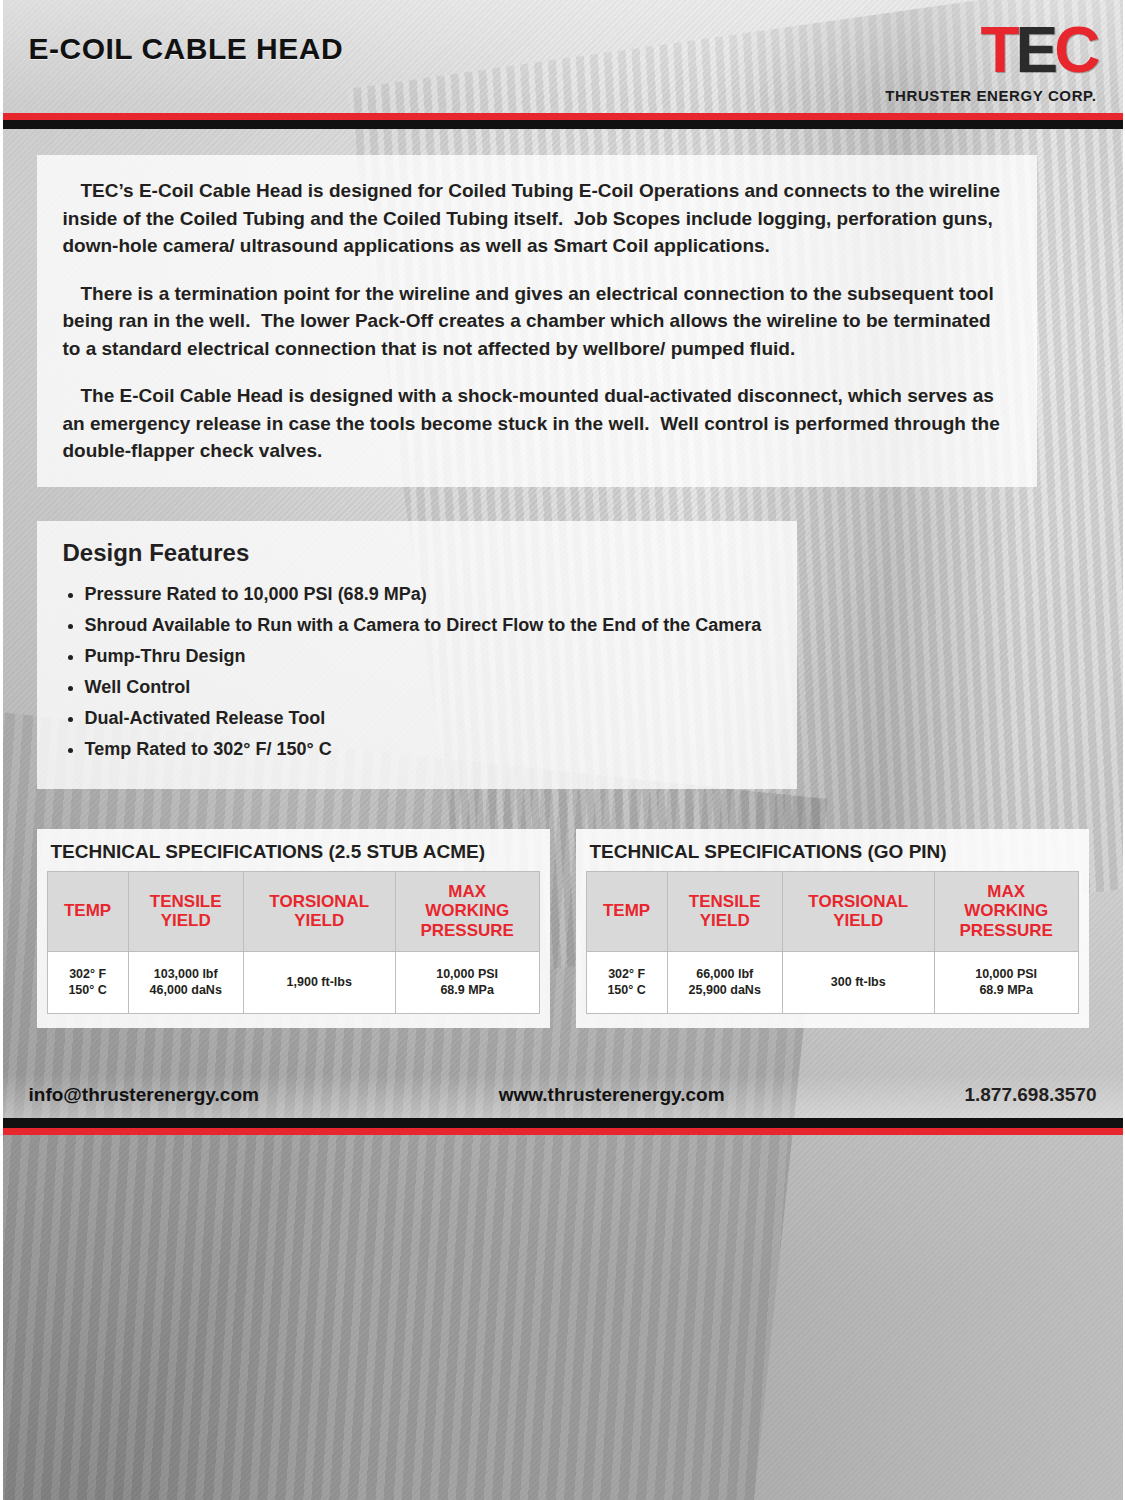E-COIL CABLE HEAD
TEC
THRUSTER ENERGY CORP.
TEC’s E-Coil Cable Head is designed for Coiled Tubing E-Coil Operations and connects to the wireline inside of the Coiled Tubing and the Coiled Tubing itself. Job Scopes include logging, perforation guns, down-hole camera/ ultrasound applications as well as Smart Coil applications.
There is a termination point for the wireline and gives an electrical connection to the subsequent tool being ran in the well. The lower Pack-Off creates a chamber which allows the wireline to be terminated to a standard electrical connection that is not affected by wellbore/ pumped fluid.
The E-Coil Cable Head is designed with a shock-mounted dual-activated disconnect, which serves as an emergency release in case the tools become stuck in the well. Well control is performed through the double-flapper check valves.
Design Features
Pressure Rated to 10,000 PSI (68.9 MPa)
Shroud Available to Run with a Camera to Direct Flow to the End of the Camera
Pump-Thru Design
Well Control
Dual-Activated Release Tool
Temp Rated to 302° F/ 150° C
TECHNICAL SPECIFICATIONS (2.5 STUB ACME)
| Temp | Tensile Yield | Torsional Yield | Max Working Pressure |
| --- | --- | --- | --- |
| 302° F 150° C | 103,000 lbf 46,000 daNs | 1,900 ft-lbs | 10,000 PSI 68.9 MPa |
TECHNICAL SPECIFICATIONS (GO PIN)
| Temp | Tensile Yield | Torsional Yield | Max Working Pressure |
| --- | --- | --- | --- |
| 302° F 150° C | 66,000 lbf 25,900 daNs | 300 ft-lbs | 10,000 PSI 68.9 MPa |
info@thrusterenergy.com www.thrusterenergy.com 1.877.698.3570